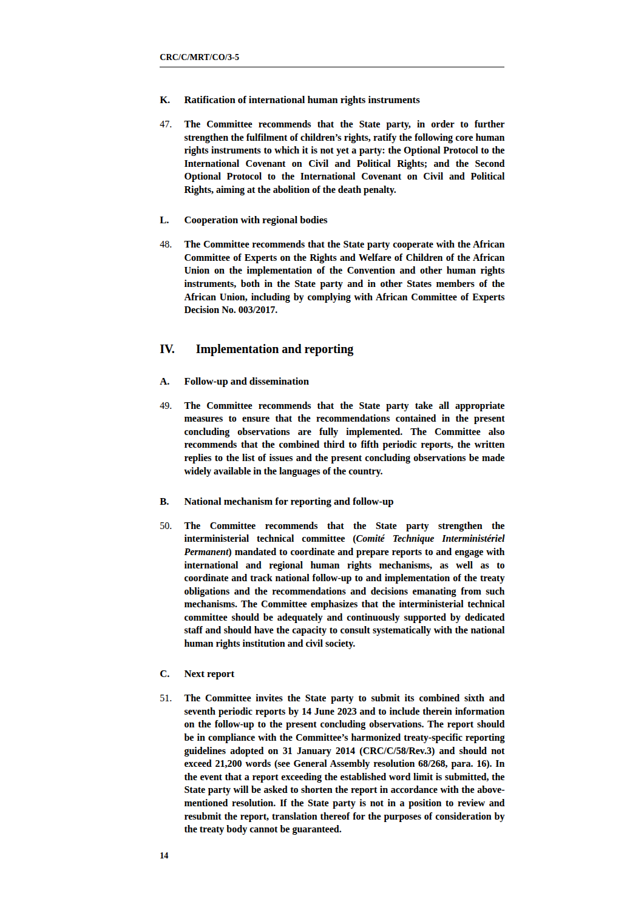CRC/C/MRT/CO/3-5
K. Ratification of international human rights instruments
47. The Committee recommends that the State party, in order to further strengthen the fulfilment of children’s rights, ratify the following core human rights instruments to which it is not yet a party: the Optional Protocol to the International Covenant on Civil and Political Rights; and the Second Optional Protocol to the International Covenant on Civil and Political Rights, aiming at the abolition of the death penalty.
L. Cooperation with regional bodies
48. The Committee recommends that the State party cooperate with the African Committee of Experts on the Rights and Welfare of Children of the African Union on the implementation of the Convention and other human rights instruments, both in the State party and in other States members of the African Union, including by complying with African Committee of Experts Decision No. 003/2017.
IV. Implementation and reporting
A. Follow-up and dissemination
49. The Committee recommends that the State party take all appropriate measures to ensure that the recommendations contained in the present concluding observations are fully implemented. The Committee also recommends that the combined third to fifth periodic reports, the written replies to the list of issues and the present concluding observations be made widely available in the languages of the country.
B. National mechanism for reporting and follow-up
50. The Committee recommends that the State party strengthen the interministerial technical committee (Comité Technique Interministériel Permanent) mandated to coordinate and prepare reports to and engage with international and regional human rights mechanisms, as well as to coordinate and track national follow-up to and implementation of the treaty obligations and the recommendations and decisions emanating from such mechanisms. The Committee emphasizes that the interministerial technical committee should be adequately and continuously supported by dedicated staff and should have the capacity to consult systematically with the national human rights institution and civil society.
C. Next report
51. The Committee invites the State party to submit its combined sixth and seventh periodic reports by 14 June 2023 and to include therein information on the follow-up to the present concluding observations. The report should be in compliance with the Committee’s harmonized treaty-specific reporting guidelines adopted on 31 January 2014 (CRC/C/58/Rev.3) and should not exceed 21,200 words (see General Assembly resolution 68/268, para. 16). In the event that a report exceeding the established word limit is submitted, the State party will be asked to shorten the report in accordance with the above-mentioned resolution. If the State party is not in a position to review and resubmit the report, translation thereof for the purposes of consideration by the treaty body cannot be guaranteed.
14